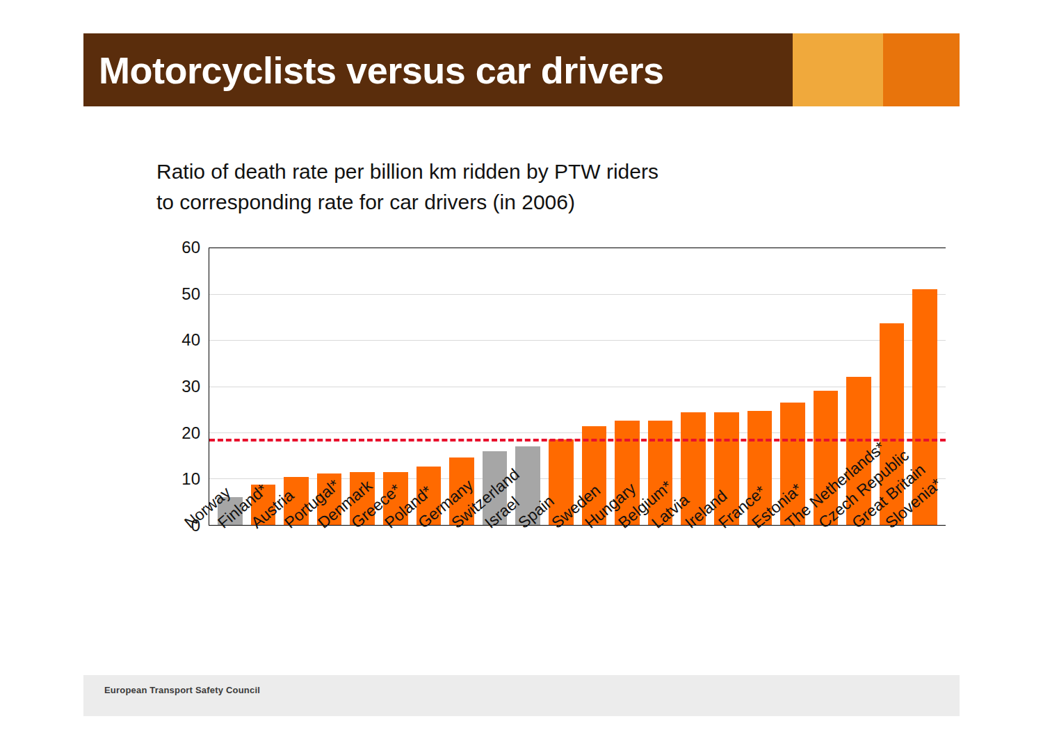Motorcyclists versus car drivers
Ratio of death rate per billion km ridden by PTW riders
to corresponding rate for car drivers (in 2006)
60 50 40 30 20 10 0
Norway Finland* Austria Portugal* Denmark Greece* Poland* Germany Switzerland Israel Spain Sweden Hungary Belgium* Latvia Ireland France* Estonia* The Netherlands* Czech Republic Great Britain Slovenia*
European Transport Safety Council